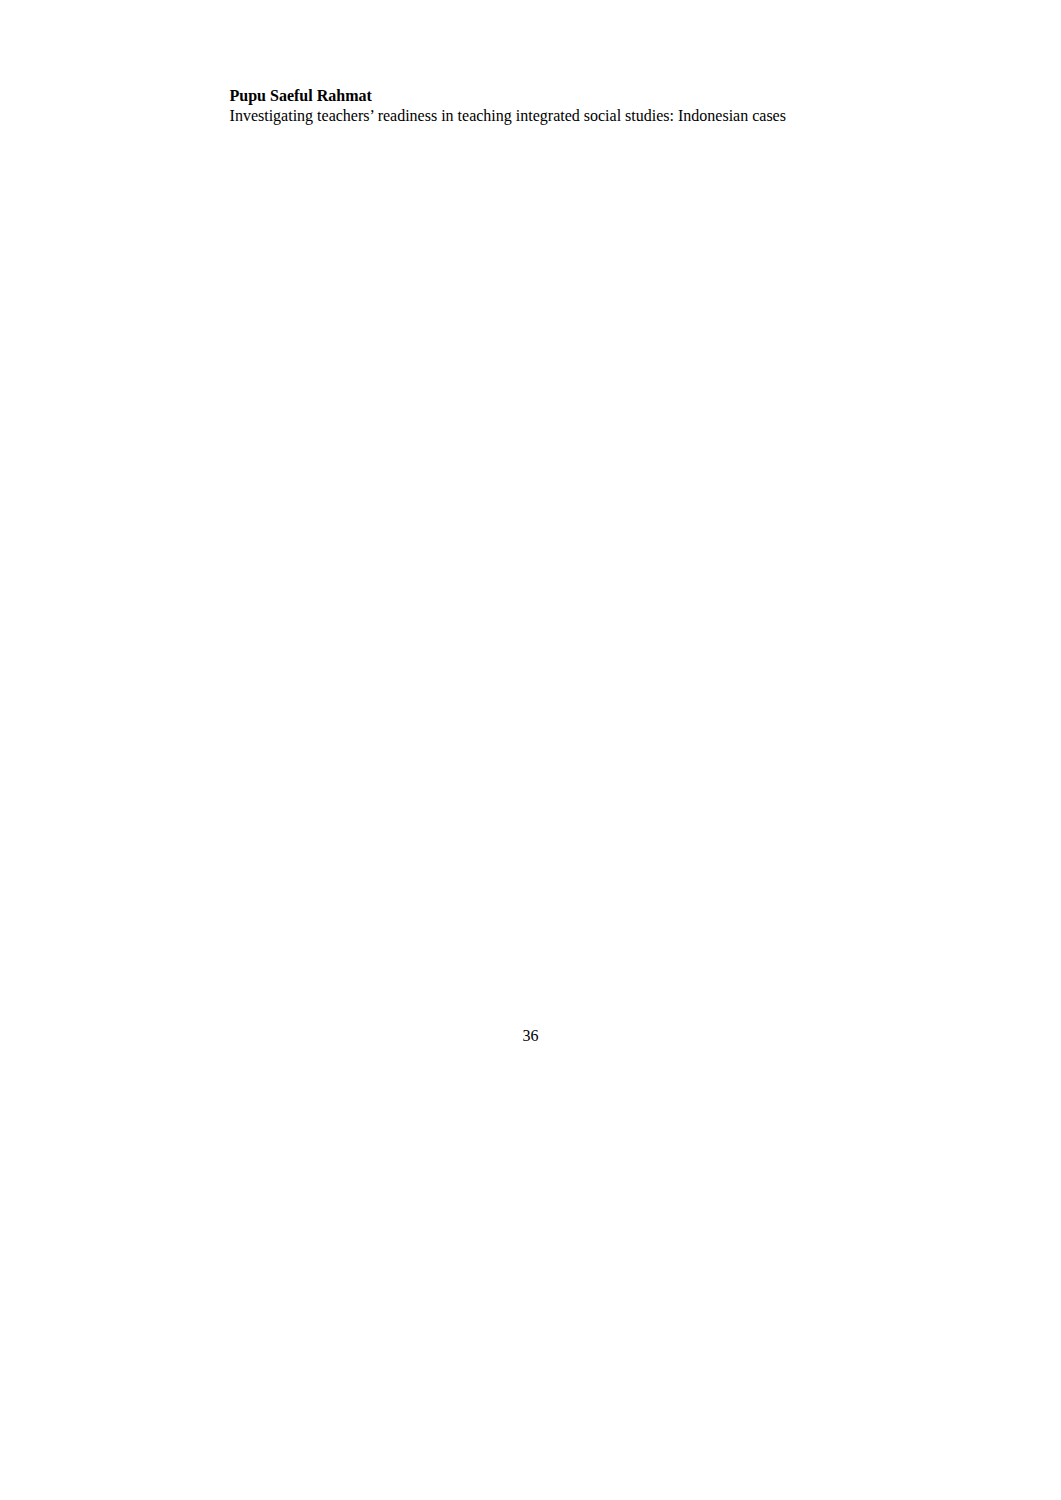Pupu Saeful Rahmat
Investigating teachers’ readiness in teaching integrated social studies: Indonesian cases
36